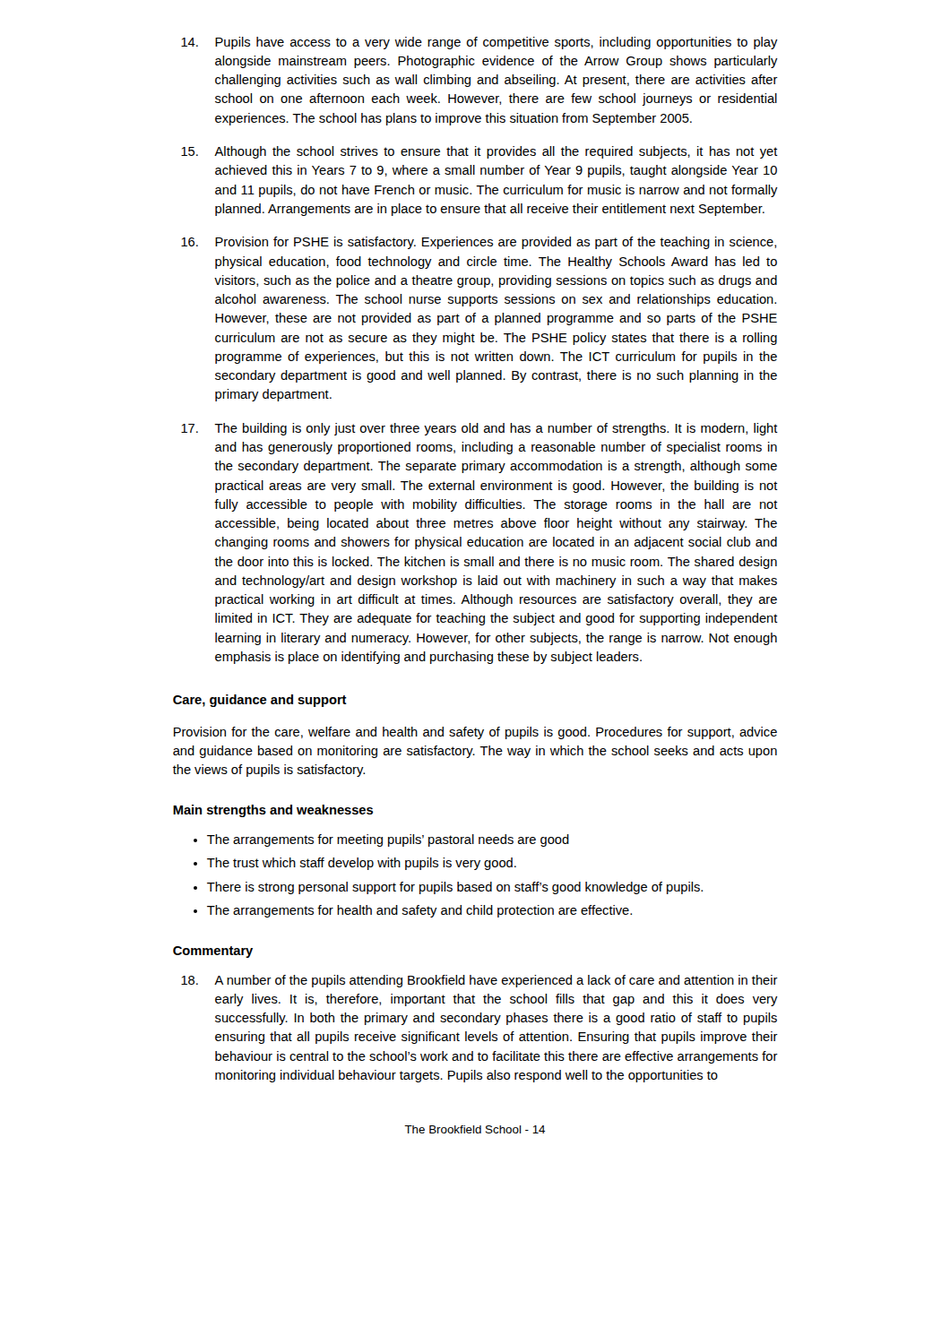14. Pupils have access to a very wide range of competitive sports, including opportunities to play alongside mainstream peers. Photographic evidence of the Arrow Group shows particularly challenging activities such as wall climbing and abseiling. At present, there are activities after school on one afternoon each week. However, there are few school journeys or residential experiences. The school has plans to improve this situation from September 2005.
15. Although the school strives to ensure that it provides all the required subjects, it has not yet achieved this in Years 7 to 9, where a small number of Year 9 pupils, taught alongside Year 10 and 11 pupils, do not have French or music. The curriculum for music is narrow and not formally planned. Arrangements are in place to ensure that all receive their entitlement next September.
16. Provision for PSHE is satisfactory. Experiences are provided as part of the teaching in science, physical education, food technology and circle time. The Healthy Schools Award has led to visitors, such as the police and a theatre group, providing sessions on topics such as drugs and alcohol awareness. The school nurse supports sessions on sex and relationships education. However, these are not provided as part of a planned programme and so parts of the PSHE curriculum are not as secure as they might be. The PSHE policy states that there is a rolling programme of experiences, but this is not written down. The ICT curriculum for pupils in the secondary department is good and well planned. By contrast, there is no such planning in the primary department.
17. The building is only just over three years old and has a number of strengths. It is modern, light and has generously proportioned rooms, including a reasonable number of specialist rooms in the secondary department. The separate primary accommodation is a strength, although some practical areas are very small. The external environment is good. However, the building is not fully accessible to people with mobility difficulties. The storage rooms in the hall are not accessible, being located about three metres above floor height without any stairway. The changing rooms and showers for physical education are located in an adjacent social club and the door into this is locked. The kitchen is small and there is no music room. The shared design and technology/art and design workshop is laid out with machinery in such a way that makes practical working in art difficult at times. Although resources are satisfactory overall, they are limited in ICT. They are adequate for teaching the subject and good for supporting independent learning in literary and numeracy. However, for other subjects, the range is narrow. Not enough emphasis is place on identifying and purchasing these by subject leaders.
Care, guidance and support
Provision for the care, welfare and health and safety of pupils is good. Procedures for support, advice and guidance based on monitoring are satisfactory. The way in which the school seeks and acts upon the views of pupils is satisfactory.
Main strengths and weaknesses
The arrangements for meeting pupils’ pastoral needs are good
The trust which staff develop with pupils is very good.
There is strong personal support for pupils based on staff’s good knowledge of pupils.
The arrangements for health and safety and child protection are effective.
Commentary
18. A number of the pupils attending Brookfield have experienced a lack of care and attention in their early lives. It is, therefore, important that the school fills that gap and this it does very successfully. In both the primary and secondary phases there is a good ratio of staff to pupils ensuring that all pupils receive significant levels of attention. Ensuring that pupils improve their behaviour is central to the school’s work and to facilitate this there are effective arrangements for monitoring individual behaviour targets. Pupils also respond well to the opportunities to
The Brookfield School - 14